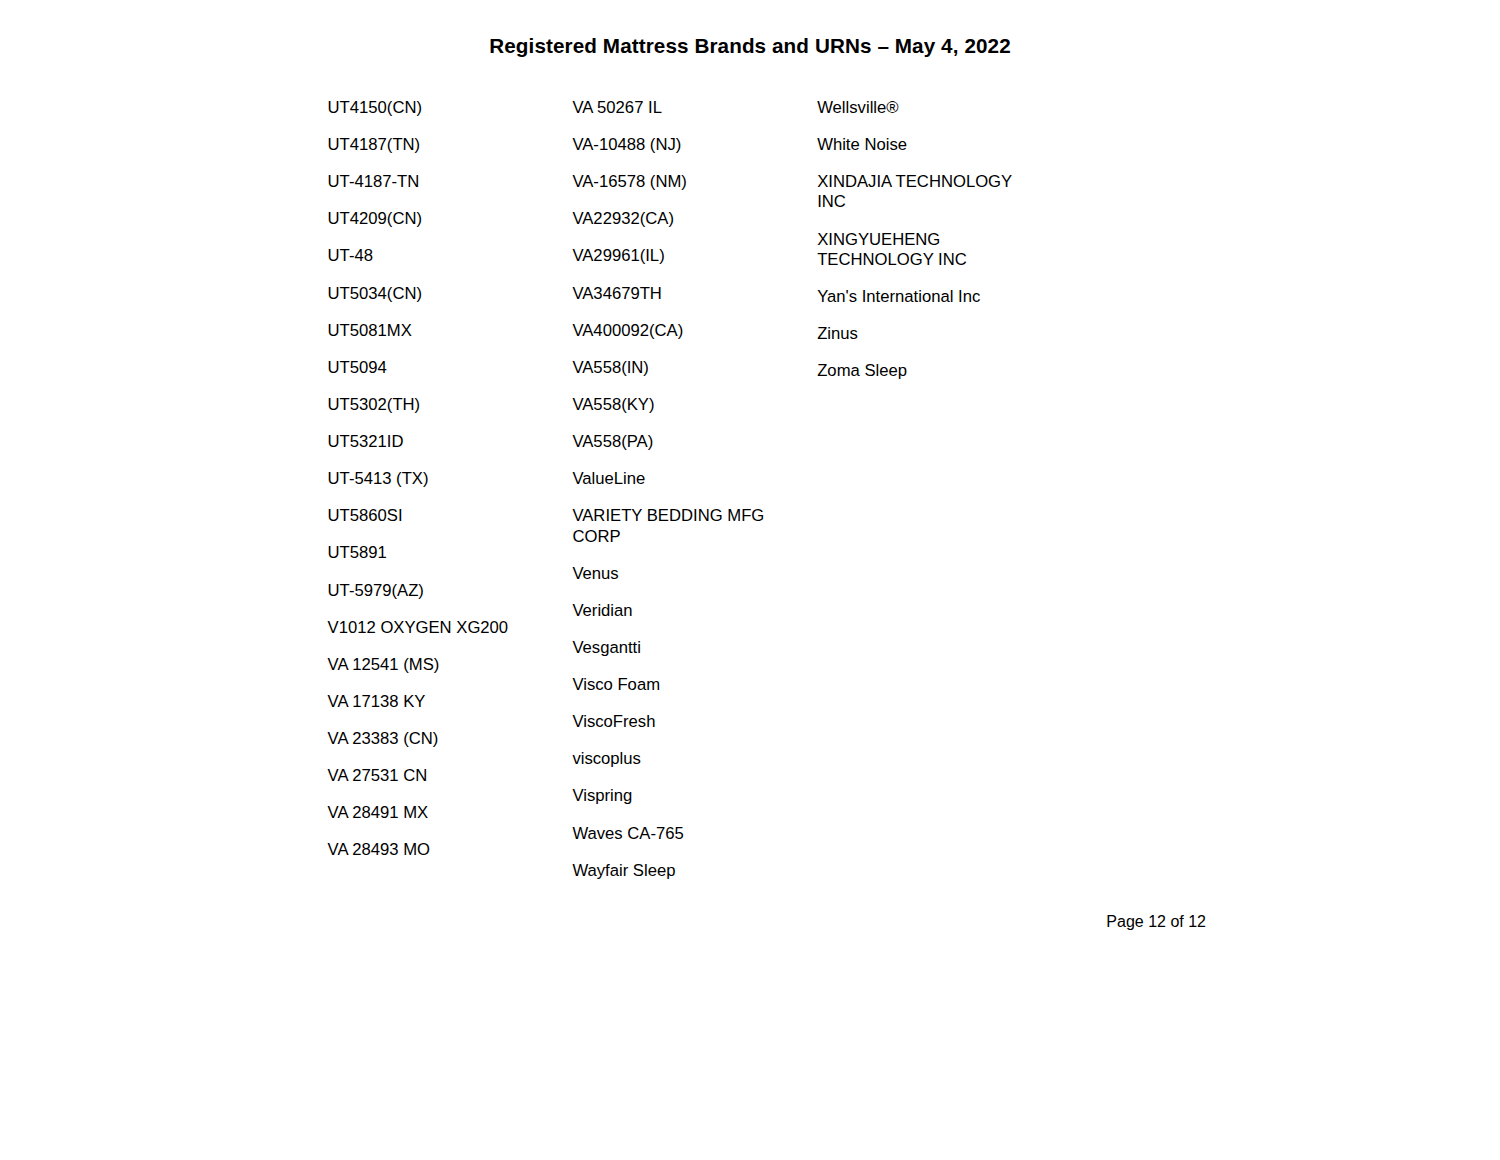Registered Mattress Brands and URNs – May 4, 2022
UT4150(CN)
UT4187(TN)
UT-4187-TN
UT4209(CN)
UT-48
UT5034(CN)
UT5081MX
UT5094
UT5302(TH)
UT5321ID
UT-5413 (TX)
UT5860SI
UT5891
UT-5979(AZ)
V1012 OXYGEN XG200
VA 12541 (MS)
VA 17138 KY
VA 23383 (CN)
VA 27531 CN
VA 28491 MX
VA 28493 MO
VA 50267 IL
VA-10488 (NJ)
VA-16578 (NM)
VA22932(CA)
VA29961(IL)
VA34679TH
VA400092(CA)
VA558(IN)
VA558(KY)
VA558(PA)
ValueLine
VARIETY BEDDING MFG CORP
Venus
Veridian
Vesgantti
Visco Foam
ViscoFresh
viscoplus
Vispring
Waves CA-765
Wayfair Sleep
Wellsville®
White Noise
XINDAJIA TECHNOLOGY INC
XINGYUEHENG TECHNOLOGY INC
Yan's International Inc
Zinus
Zoma Sleep
Page 12 of 12